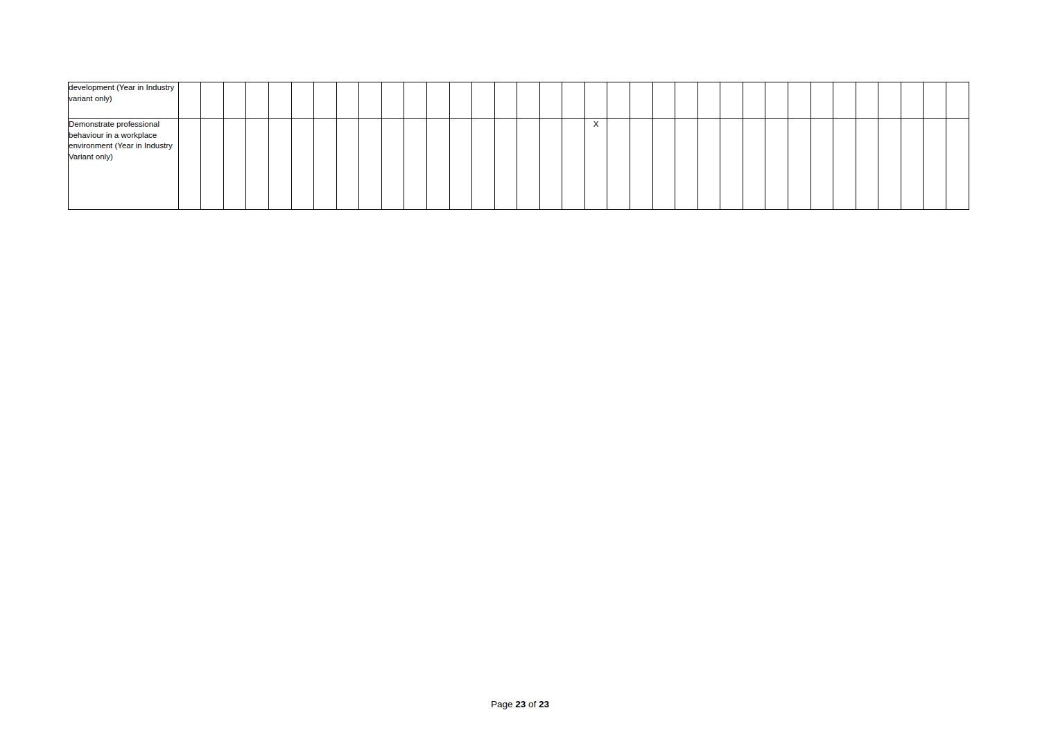| development (Year in Industry variant only) | | | | | | | | | | | | | | | | | | | | | | | | | | | | | | | | | | | |
| Demonstrate professional behaviour in a workplace environment (Year in Industry Variant only) | | | | | | | | | | | | | | | | | | | X | | | | | | | | | | | | | | | | |
Page 23 of 23